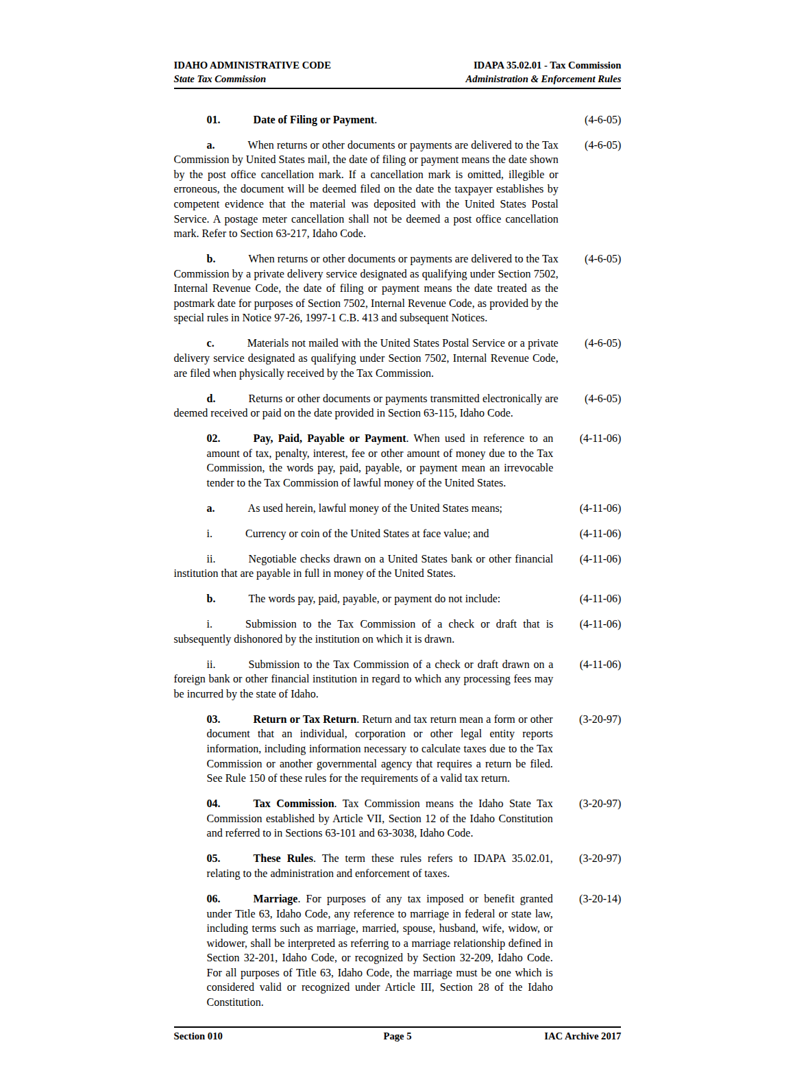| IDAHO ADMINISTRATIVE CODE State Tax Commission | IDAPA 35.02.01 - Tax Commission Administration & Enforcement Rules |
01. Date of Filing or Payment.
(4-6-05)
a. When returns or other documents or payments are delivered to the Tax Commission by United States mail, the date of filing or payment means the date shown by the post office cancellation mark. If a cancellation mark is omitted, illegible or erroneous, the document will be deemed filed on the date the taxpayer establishes by competent evidence that the material was deposited with the United States Postal Service. A postage meter cancellation shall not be deemed a post office cancellation mark. Refer to Section 63-217, Idaho Code.
(4-6-05)
b. When returns or other documents or payments are delivered to the Tax Commission by a private delivery service designated as qualifying under Section 7502, Internal Revenue Code, the date of filing or payment means the date treated as the postmark date for purposes of Section 7502, Internal Revenue Code, as provided by the special rules in Notice 97-26, 1997-1 C.B. 413 and subsequent Notices.
(4-6-05)
c. Materials not mailed with the United States Postal Service or a private delivery service designated as qualifying under Section 7502, Internal Revenue Code, are filed when physically received by the Tax Commission.
(4-6-05)
d. Returns or other documents or payments transmitted electronically are deemed received or paid on the date provided in Section 63-115, Idaho Code.
(4-6-05)
02. Pay, Paid, Payable or Payment. When used in reference to an amount of tax, penalty, interest, fee or other amount of money due to the Tax Commission, the words pay, paid, payable, or payment mean an irrevocable tender to the Tax Commission of lawful money of the United States.
(4-11-06)
a. As used herein, lawful money of the United States means;
(4-11-06)
i. Currency or coin of the United States at face value; and
(4-11-06)
ii. Negotiable checks drawn on a United States bank or other financial institution that are payable in full in money of the United States.
(4-11-06)
b. The words pay, paid, payable, or payment do not include:
(4-11-06)
i. Submission to the Tax Commission of a check or draft that is subsequently dishonored by the institution on which it is drawn.
(4-11-06)
ii. Submission to the Tax Commission of a check or draft drawn on a foreign bank or other financial institution in regard to which any processing fees may be incurred by the state of Idaho.
(4-11-06)
03. Return or Tax Return. Return and tax return mean a form or other document that an individual, corporation or other legal entity reports information, including information necessary to calculate taxes due to the Tax Commission or another governmental agency that requires a return be filed. See Rule 150 of these rules for the requirements of a valid tax return.
(3-20-97)
04. Tax Commission. Tax Commission means the Idaho State Tax Commission established by Article VII, Section 12 of the Idaho Constitution and referred to in Sections 63-101 and 63-3038, Idaho Code.
(3-20-97)
05. These Rules. The term these rules refers to IDAPA 35.02.01, relating to the administration and enforcement of taxes.
(3-20-97)
06. Marriage. For purposes of any tax imposed or benefit granted under Title 63, Idaho Code, any reference to marriage in federal or state law, including terms such as marriage, married, spouse, husband, wife, widow, or widower, shall be interpreted as referring to a marriage relationship defined in Section 32-201, Idaho Code, or recognized by Section 32-209, Idaho Code. For all purposes of Title 63, Idaho Code, the marriage must be one which is considered valid or recognized under Article III, Section 28 of the Idaho Constitution.
(3-20-14)
| Section 010 | Page 5 | IAC Archive 2017 |